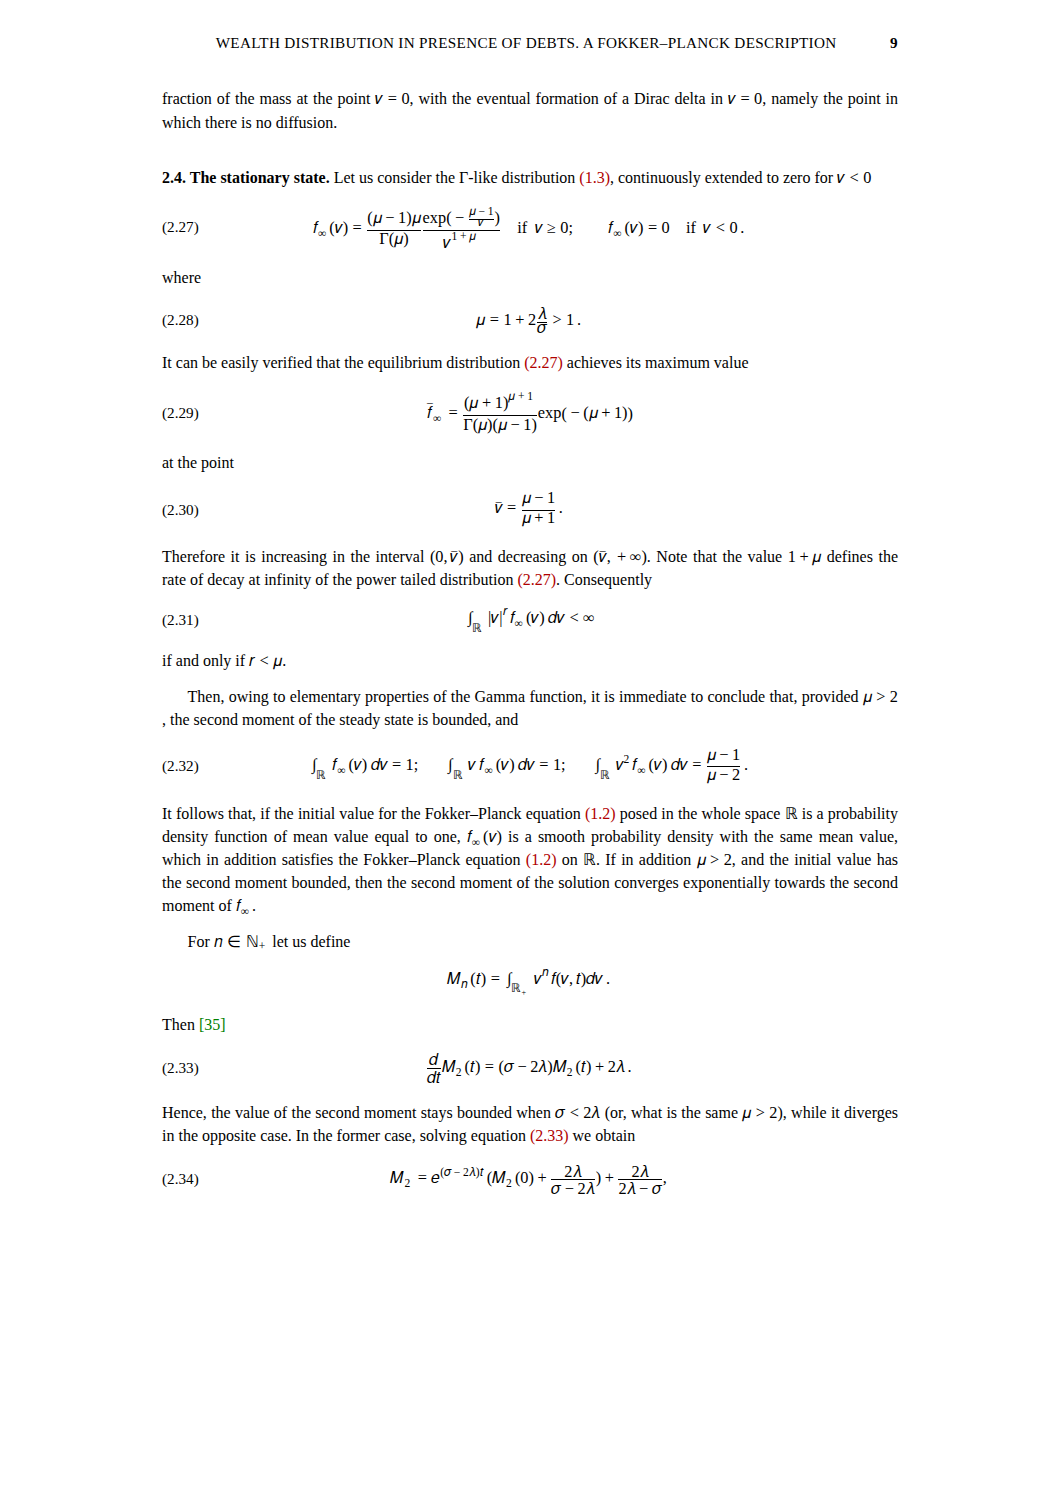WEALTH DISTRIBUTION IN PRESENCE OF DEBTS. A FOKKER–PLANCK DESCRIPTION9
fraction of the mass at the point v=0, with the eventual formation of a Dirac delta in v=0, namely the point in which there is no diffusion.
2.4. The stationary state.
Let us consider the Γ-like distribution (1.3), continuously extended to zero for v<0
(2.27) f∞ (v) = (μ−1)μ Γ(μ) exp⁡(−μ−1v) v1+μ if v≥0; f∞(v)=0 if v<0.
where
(2.28) μ=1+2 λσ >1.
It can be easily verified that the equilibrium distribution (2.27) achieves its maximum value
(2.29) f¯∞ = (μ+1)μ+1 Γ(μ)(μ−1) exp⁡(−(μ+1))
at the point
(2.30) v¯ = μ−1μ+1 .
Therefore it is increasing in the interval (0,v¯) and decreasing on (v¯,+∞). Note that the value 1+μ defines the rate of decay at infinity of the power tailed distribution (2.27). Consequently
(2.31) ∫ℝ |v|r f∞(v) dv <∞
if and only if r<μ.
Then, owing to elementary properties of the Gamma function, it is immediate to conclude that, provided μ>2, the second moment of the steady state is bounded, and
(2.32) ∫ℝ f∞(v)dv =1; ∫ℝ vf∞(v)dv =1; ∫ℝ v2f∞(v)dv = μ−1μ−2 .
It follows that, if the initial value for the Fokker–Planck equation (1.2) posed in the whole space ℝ is a probability density function of mean value equal to one, f∞(v) is a smooth probability density with the same mean value, which in addition satisfies the Fokker–Planck equation (1.2) on ℝ. If in addition μ>2, and the initial value has the second moment bounded, then the second moment of the solution converges exponentially towards the second moment of f∞.
For n∈ℕ+ let us define
Mn(t) = ∫ℝ+ vnf(v,t)dv.
Then [35]
(2.33) ddt M2(t) = (σ−2λ) M2(t) +2λ.
Hence, the value of the second moment stays bounded when σ<2λ (or, what is the same μ>2), while it diverges in the opposite case. In the former case, solving equation (2.33) we obtain
(2.34) M2 = e(σ−2λ)t ( M2(0) + 2λσ−2λ ) + 2λ2λ−σ ,